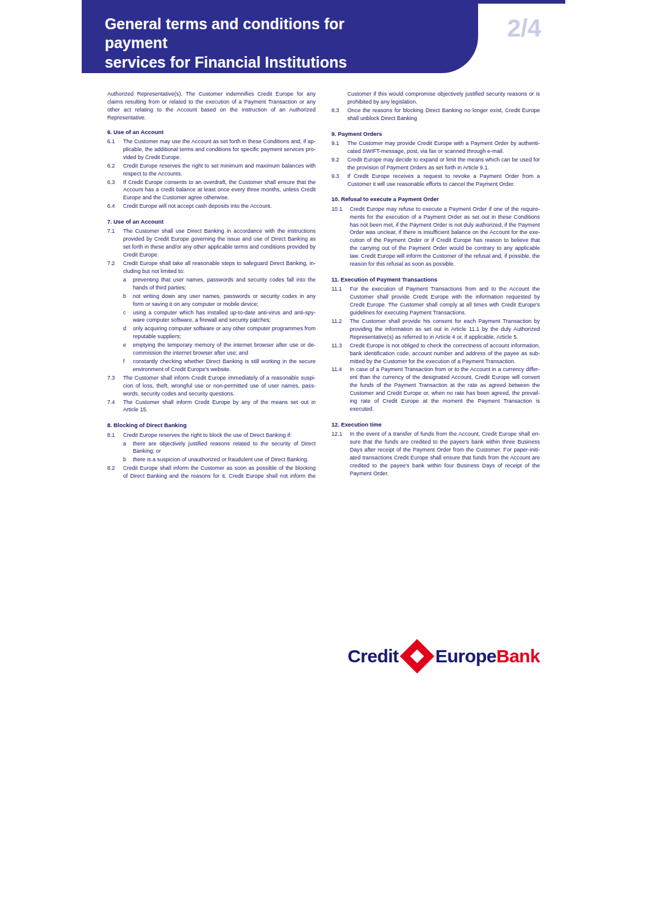General terms and conditions for payment
services for Financial Institutions
2/4
Authorized Representative(s). The Customer indemnifies Credit Europe for any claims resulting from or related to the execution of a Payment Transaction or any other act relating to the Account based on the instruction of an Authorized Representative.
6. Use of an Account
6.1
The Customer may use the Account as set forth in these Conditions and, if applicable, the additional terms and conditions for specific payment services provided by Credit Europe.
6.2
Credit Europe reserves the right to set minimum and maximum balances with respect to the Accounts.
6.3
If Credit Europe consents to an overdraft, the Customer shall ensure that the Account has a credit balance at least once every three months, unless Credit Europe and the Customer agree otherwise.
6.4
Credit Europe will not accept cash deposits into the Account.
7. Use of an Account
7.1
The Customer shall use Direct Banking in accordance with the instructions provided by Credit Europe governing the issue and use of Direct Banking as set forth in these and/or any other applicable terms and conditions provided by Credit Europe.
7.2
Credit Europe shall take all reasonable steps to safeguard Direct Banking, including but not limited to:
a
preventing that user names, passwords and security codes fall into the hands of third parties;
b
not writing down any user names, passwords or security codes in any form or saving it on any computer or mobile device;
c
using a computer which has installed up-to-date anti-virus and anti-spyware computer software, a firewall and security patches;
d
only acquiring computer software or any other computer programmes from reputable suppliers;
e
emptying the temporary memory of the internet browser after use or decommission the internet browser after use; and
f
constantly checking whether Direct Banking is still working in the secure environment of Credit Europe's website.
7.3
The Customer shall inform Credit Europe immediately of a reasonable suspicion of loss, theft, wrongful use or non-permitted use of user names, passwords, security codes and security questions.
7.4
The Customer shall inform Credit Europe by any of the means set out in Article 15.
8. Blocking of Direct Banking
8.1
Credit Europe reserves the right to block the use of Direct Banking if:
a
there are objectively justified reasons related to the security of Direct Banking; or
b
there is a suspicion of unauthorized or fraudulent use of Direct Banking.
8.2
Credit Europe shall inform the Customer as soon as possible of the blocking of Direct Banking and the reasons for it. Credit Europe shall not inform the Customer if this would compromise objectively justified security reasons or is prohibited by any legislation.
8.3
Once the reasons for blocking Direct Banking no longer exist, Credit Europe shall unblock Direct Banking
9. Payment Orders
9.1
The Customer may provide Credit Europe with a Payment Order by authenticated SWIFT-message, post, via fax or scanned through e-mail.
9.2
Credit Europe may decide to expand or limit the means which can be used for the provision of Payment Orders as set forth in Article 9.1.
9.3
If Credit Europe receives a request to revoke a Payment Order from a Customer it will use reasonable efforts to cancel the Payment Order.
10. Refusal to execute a Payment Order
10.1
Credit Europe may refuse to execute a Payment Order if one of the requirements for the execution of a Payment Order as set out in these Conditions has not been met, if the Payment Order is not duly authorized, if the Payment Order was unclear, if there is insufficient balance on the Account for the execution of the Payment Order or if Credit Europe has reason to believe that the carrying out of the Payment Order would be contrary to any applicable law. Credit Europe will inform the Customer of the refusal and, if possible, the reason for this refusal as soon as possible.
11. Execution of Payment Transactions
11.1
For the execution of Payment Transactions from and to the Account the Customer shall provide Credit Europe with the information requested by Credit Europe. The Customer shall comply at all times with Credit Europe's guidelines for executing Payment Transactions.
11.2
The Customer shall provide his consent for each Payment Transaction by providing the information as set out in Article 11.1 by the duly Authorized Representative(s) as referred to in Article 4 or, if applicable, Article 5.
11.3
Credit Europe is not obliged to check the correctness of account information, bank identification code, account number and address of the payee as submitted by the Customer for the execution of a Payment Transaction.
11.4
In case of a Payment Transaction from or to the Account in a currency different than the currency of the designated Account, Credit Europe will convert the funds of the Payment Transaction at the rate as agreed between the Customer and Credit Europe or, when no rate has been agreed, the prevailing rate of Credit Europe at the moment the Payment Transaction is executed.
12. Execution time
12.1
In the event of a transfer of funds from the Account, Credit Europe shall ensure that the funds are credited to the payee's bank within three Business Days after receipt of the Payment Order from the Customer. For paper-initiated transactions Credit Europe shall ensure that funds from the Account are credited to the payee's bank within four Business Days of receipt of the Payment Order.
Credit Europe Bank